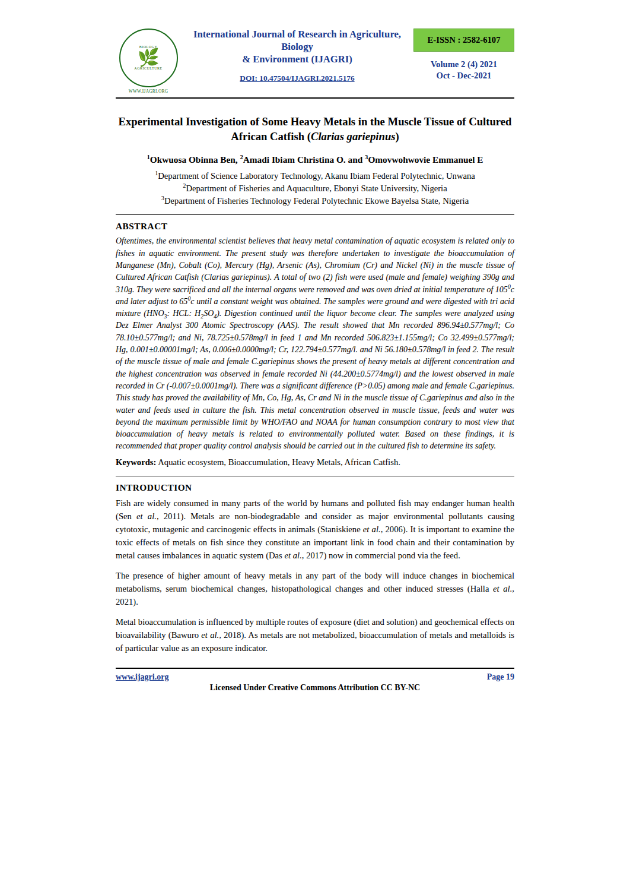BIOLOGY
🌿
AGRICULTURE
WWW.IJAGRI.ORG
International Journal of Research in Agriculture, Biology
& Environment (IJAGRI)
DOI: 10.47504/IJAGRI.2021.5176
E-ISSN : 2582-6107
Volume 2 (4) 2021
Oct - Dec-2021
Experimental Investigation of Some Heavy Metals in the Muscle Tissue of Cultured African Catfish (Clarias gariepinus)
1Okwuosa Obinna Ben, 2Amadi Ibiam Christina O. and 3Omovwohwovie Emmanuel E
1Department of Science Laboratory Technology, Akanu Ibiam Federal Polytechnic, Unwana
2Department of Fisheries and Aquaculture, Ebonyi State University, Nigeria
3Department of Fisheries Technology Federal Polytechnic Ekowe Bayelsa State, Nigeria
ABSTRACT
Oftentimes, the environmental scientist believes that heavy metal contamination of aquatic ecosystem is related only to fishes in aquatic environment. The present study was therefore undertaken to investigate the bioaccumulation of Manganese (Mn), Cobalt (Co), Mercury (Hg), Arsenic (As), Chromium (Cr) and Nickel (Ni) in the muscle tissue of Cultured African Catfish (Clarias gariepinus). A total of two (2) fish were used (male and female) weighing 390g and 310g. They were sacrificed and all the internal organs were removed and was oven dried at initial temperature of 1050c and later adjust to 650c until a constant weight was obtained. The samples were ground and were digested with tri acid mixture (HNO3: HCL: H2SO4). Digestion continued until the liquor become clear. The samples were analyzed using Dez Elmer Analyst 300 Atomic Spectroscopy (AAS). The result showed that Mn recorded 896.94±0.577mg/l; Co 78.10±0.577mg/l; and Ni, 78.725±0.578mg/l in feed 1 and Mn recorded 506.823±1.155mg/l; Co 32.499±0.577mg/l; Hg, 0.001±0.00001mg/l; As, 0.006±0.0000mg/l; Cr, 122.794±0.577mg/l. and Ni 56.180±0.578mg/l in feed 2. The result of the muscle tissue of male and female C.gariepinus shows the present of heavy metals at different concentration and the highest concentration was observed in female recorded Ni (44.200±0.5774mg/l) and the lowest observed in male recorded in Cr (-0.007±0.0001mg/l). There was a significant difference (P>0.05) among male and female C.gariepinus. This study has proved the availability of Mn, Co, Hg, As, Cr and Ni in the muscle tissue of C.gariepinus and also in the water and feeds used in culture the fish. This metal concentration observed in muscle tissue, feeds and water was beyond the maximum permissible limit by WHO/FAO and NOAA for human consumption contrary to most view that bioaccumulation of heavy metals is related to environmentally polluted water. Based on these findings, it is recommended that proper quality control analysis should be carried out in the cultured fish to determine its safety.
Keywords: Aquatic ecosystem, Bioaccumulation, Heavy Metals, African Catfish.
INTRODUCTION
Fish are widely consumed in many parts of the world by humans and polluted fish may endanger human health (Sen et al., 2011). Metals are non-biodegradable and consider as major environmental pollutants causing cytotoxic, mutagenic and carcinogenic effects in animals (Staniskiene et al., 2006). It is important to examine the toxic effects of metals on fish since they constitute an important link in food chain and their contamination by metal causes imbalances in aquatic system (Das et al., 2017) now in commercial pond via the feed.
The presence of higher amount of heavy metals in any part of the body will induce changes in biochemical metabolisms, serum biochemical changes, histopathological changes and other induced stresses (Halla et al., 2021).
Metal bioaccumulation is influenced by multiple routes of exposure (diet and solution) and geochemical effects on bioavailability (Bawuro et al., 2018). As metals are not metabolized, bioaccumulation of metals and metalloids is of particular value as an exposure indicator.
www.ijagri.org Page 19
Licensed Under Creative Commons Attribution CC BY-NC